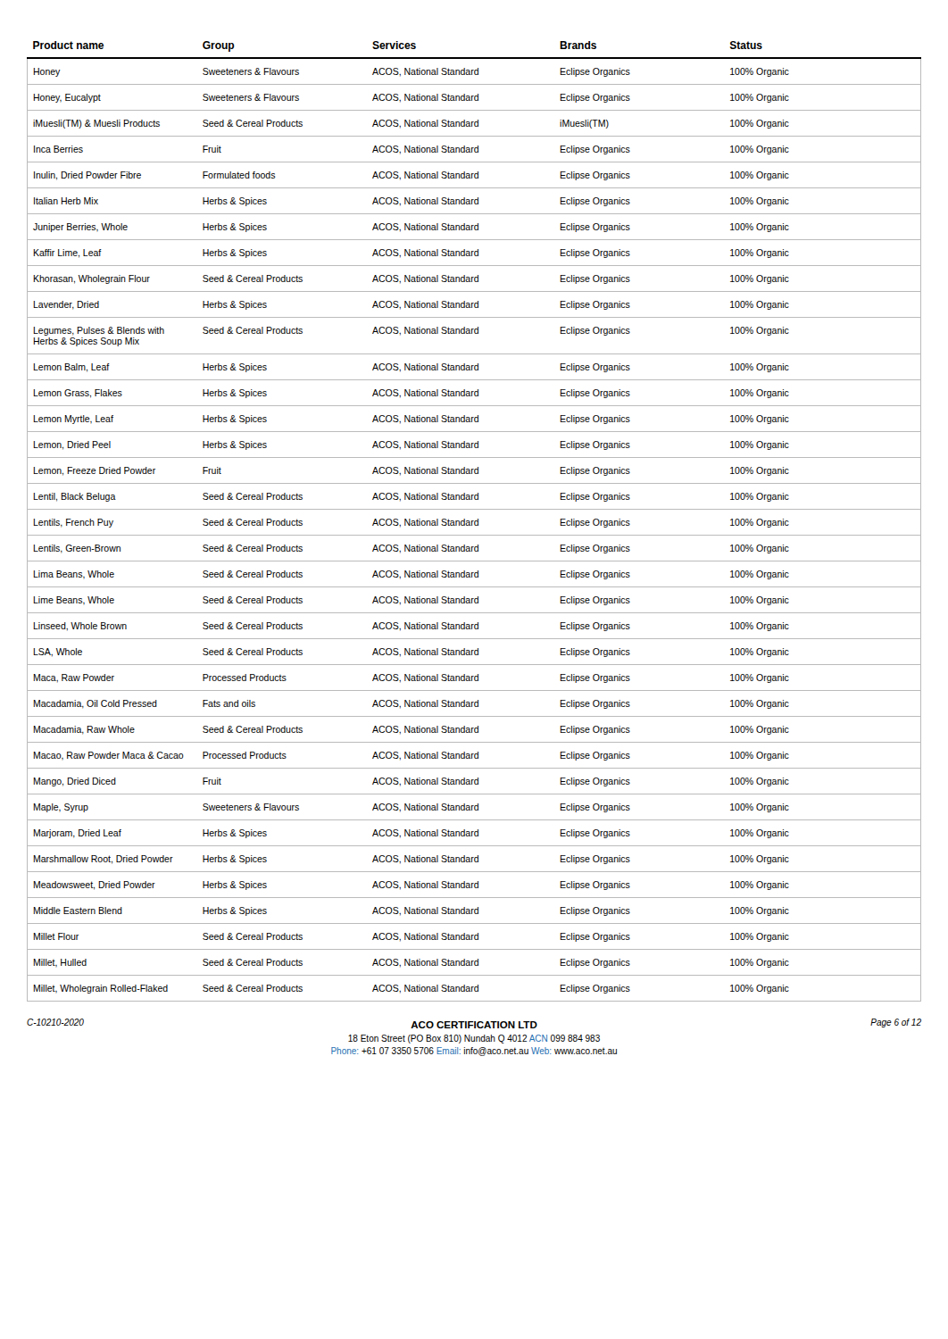| Product name | Group | Services | Brands | Status |
| --- | --- | --- | --- | --- |
| Honey | Sweeteners & Flavours | ACOS, National Standard | Eclipse Organics | 100% Organic |
| Honey, Eucalypt | Sweeteners & Flavours | ACOS, National Standard | Eclipse Organics | 100% Organic |
| iMuesli(TM) & Muesli Products | Seed & Cereal Products | ACOS, National Standard | iMuesli(TM) | 100% Organic |
| Inca Berries | Fruit | ACOS, National Standard | Eclipse Organics | 100% Organic |
| Inulin, Dried Powder Fibre | Formulated foods | ACOS, National Standard | Eclipse Organics | 100% Organic |
| Italian Herb Mix | Herbs & Spices | ACOS, National Standard | Eclipse Organics | 100% Organic |
| Juniper Berries, Whole | Herbs & Spices | ACOS, National Standard | Eclipse Organics | 100% Organic |
| Kaffir Lime, Leaf | Herbs & Spices | ACOS, National Standard | Eclipse Organics | 100% Organic |
| Khorasan, Wholegrain Flour | Seed & Cereal Products | ACOS, National Standard | Eclipse Organics | 100% Organic |
| Lavender, Dried | Herbs & Spices | ACOS, National Standard | Eclipse Organics | 100% Organic |
| Legumes, Pulses & Blends with Herbs & Spices Soup Mix | Seed & Cereal Products | ACOS, National Standard | Eclipse Organics | 100% Organic |
| Lemon Balm, Leaf | Herbs & Spices | ACOS, National Standard | Eclipse Organics | 100% Organic |
| Lemon Grass, Flakes | Herbs & Spices | ACOS, National Standard | Eclipse Organics | 100% Organic |
| Lemon Myrtle, Leaf | Herbs & Spices | ACOS, National Standard | Eclipse Organics | 100% Organic |
| Lemon, Dried Peel | Herbs & Spices | ACOS, National Standard | Eclipse Organics | 100% Organic |
| Lemon, Freeze Dried Powder | Fruit | ACOS, National Standard | Eclipse Organics | 100% Organic |
| Lentil, Black Beluga | Seed & Cereal Products | ACOS, National Standard | Eclipse Organics | 100% Organic |
| Lentils, French Puy | Seed & Cereal Products | ACOS, National Standard | Eclipse Organics | 100% Organic |
| Lentils, Green-Brown | Seed & Cereal Products | ACOS, National Standard | Eclipse Organics | 100% Organic |
| Lima Beans, Whole | Seed & Cereal Products | ACOS, National Standard | Eclipse Organics | 100% Organic |
| Lime Beans, Whole | Seed & Cereal Products | ACOS, National Standard | Eclipse Organics | 100% Organic |
| Linseed, Whole Brown | Seed & Cereal Products | ACOS, National Standard | Eclipse Organics | 100% Organic |
| LSA, Whole | Seed & Cereal Products | ACOS, National Standard | Eclipse Organics | 100% Organic |
| Maca, Raw Powder | Processed Products | ACOS, National Standard | Eclipse Organics | 100% Organic |
| Macadamia, Oil Cold Pressed | Fats and oils | ACOS, National Standard | Eclipse Organics | 100% Organic |
| Macadamia, Raw Whole | Seed & Cereal Products | ACOS, National Standard | Eclipse Organics | 100% Organic |
| Macao, Raw Powder Maca & Cacao | Processed Products | ACOS, National Standard | Eclipse Organics | 100% Organic |
| Mango, Dried Diced | Fruit | ACOS, National Standard | Eclipse Organics | 100% Organic |
| Maple, Syrup | Sweeteners & Flavours | ACOS, National Standard | Eclipse Organics | 100% Organic |
| Marjoram, Dried Leaf | Herbs & Spices | ACOS, National Standard | Eclipse Organics | 100% Organic |
| Marshmallow Root, Dried Powder | Herbs & Spices | ACOS, National Standard | Eclipse Organics | 100% Organic |
| Meadowsweet, Dried Powder | Herbs & Spices | ACOS, National Standard | Eclipse Organics | 100% Organic |
| Middle Eastern Blend | Herbs & Spices | ACOS, National Standard | Eclipse Organics | 100% Organic |
| Millet Flour | Seed & Cereal Products | ACOS, National Standard | Eclipse Organics | 100% Organic |
| Millet, Hulled | Seed & Cereal Products | ACOS, National Standard | Eclipse Organics | 100% Organic |
| Millet, Wholegrain Rolled-Flaked | Seed & Cereal Products | ACOS, National Standard | Eclipse Organics | 100% Organic |
C-10210-2020 Page 6 of 12
ACO CERTIFICATION LTD
18 Eton Street (PO Box 810) Nundah Q 4012 ACN 099 884 983
Phone: +61 07 3350 5706 Email: info@aco.net.au Web: www.aco.net.au